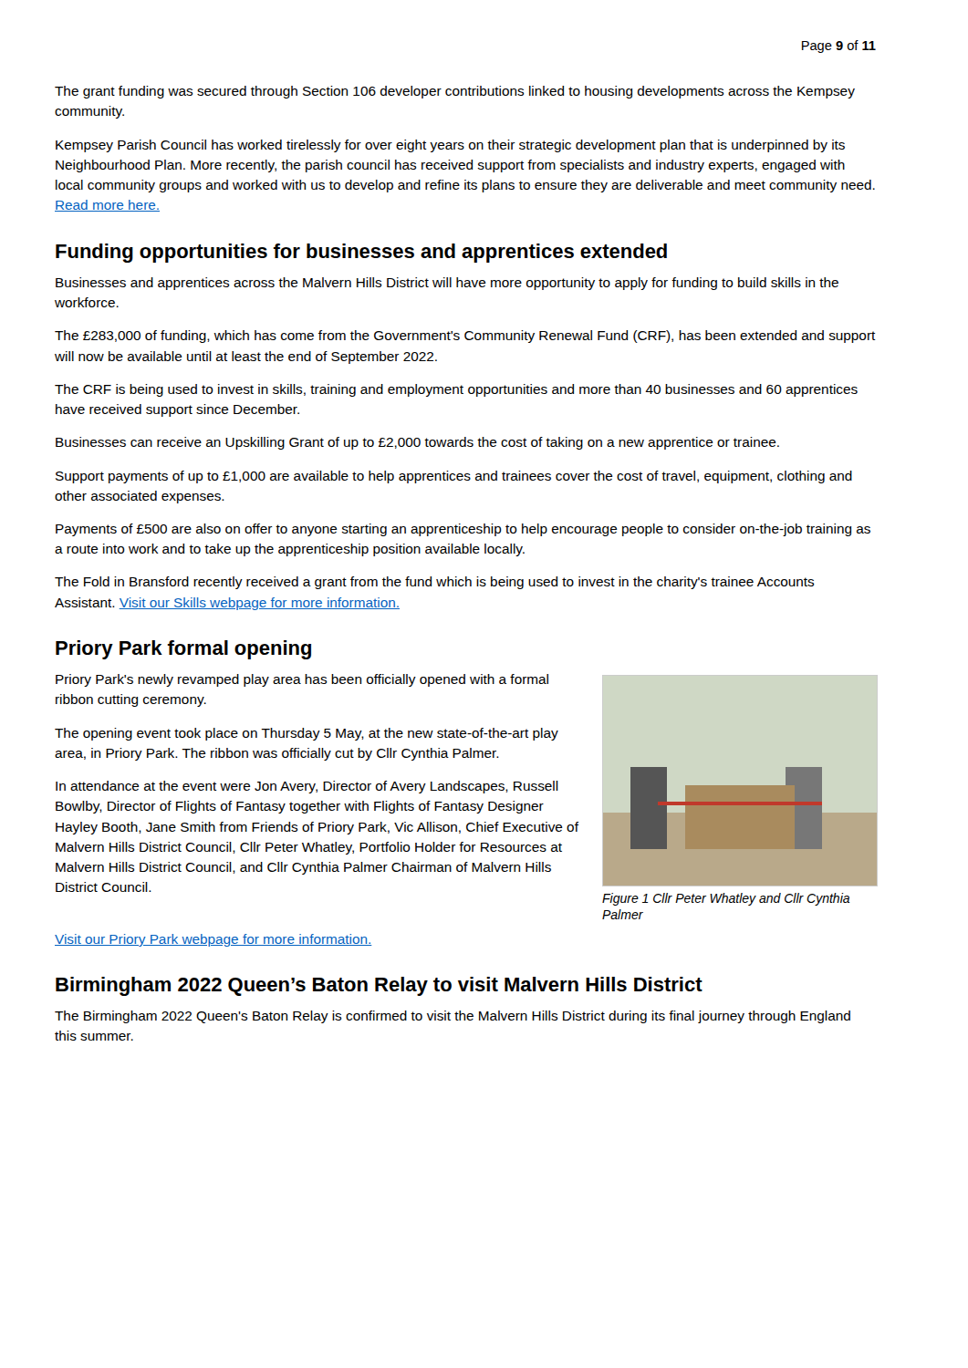Page 9 of 11
The grant funding was secured through Section 106 developer contributions linked to housing developments across the Kempsey community.
Kempsey Parish Council has worked tirelessly for over eight years on their strategic development plan that is underpinned by its Neighbourhood Plan. More recently, the parish council has received support from specialists and industry experts, engaged with local community groups and worked with us to develop and refine its plans to ensure they are deliverable and meet community need. Read more here.
Funding opportunities for businesses and apprentices extended
Businesses and apprentices across the Malvern Hills District will have more opportunity to apply for funding to build skills in the workforce.
The £283,000 of funding, which has come from the Government's Community Renewal Fund (CRF), has been extended and support will now be available until at least the end of September 2022.
The CRF is being used to invest in skills, training and employment opportunities and more than 40 businesses and 60 apprentices have received support since December.
Businesses can receive an Upskilling Grant of up to £2,000 towards the cost of taking on a new apprentice or trainee.
Support payments of up to £1,000 are available to help apprentices and trainees cover the cost of travel, equipment, clothing and other associated expenses.
Payments of £500 are also on offer to anyone starting an apprenticeship to help encourage people to consider on-the-job training as a route into work and to take up the apprenticeship position available locally.
The Fold in Bransford recently received a grant from the fund which is being used to invest in the charity's trainee Accounts Assistant. Visit our Skills webpage for more information.
Priory Park formal opening
Figure 1 Cllr Peter Whatley and Cllr Cynthia Palmer
Priory Park's newly revamped play area has been officially opened with a formal ribbon cutting ceremony.
The opening event took place on Thursday 5 May, at the new state-of-the-art play area, in Priory Park. The ribbon was officially cut by Cllr Cynthia Palmer.
In attendance at the event were Jon Avery, Director of Avery Landscapes, Russell Bowlby, Director of Flights of Fantasy together with Flights of Fantasy Designer Hayley Booth, Jane Smith from Friends of Priory Park, Vic Allison, Chief Executive of Malvern Hills District Council, Cllr Peter Whatley, Portfolio Holder for Resources at Malvern Hills District Council, and Cllr Cynthia Palmer Chairman of Malvern Hills District Council.
Visit our Priory Park webpage for more information.
Birmingham 2022 Queen’s Baton Relay to visit Malvern Hills District
The Birmingham 2022 Queen's Baton Relay is confirmed to visit the Malvern Hills District during its final journey through England this summer.